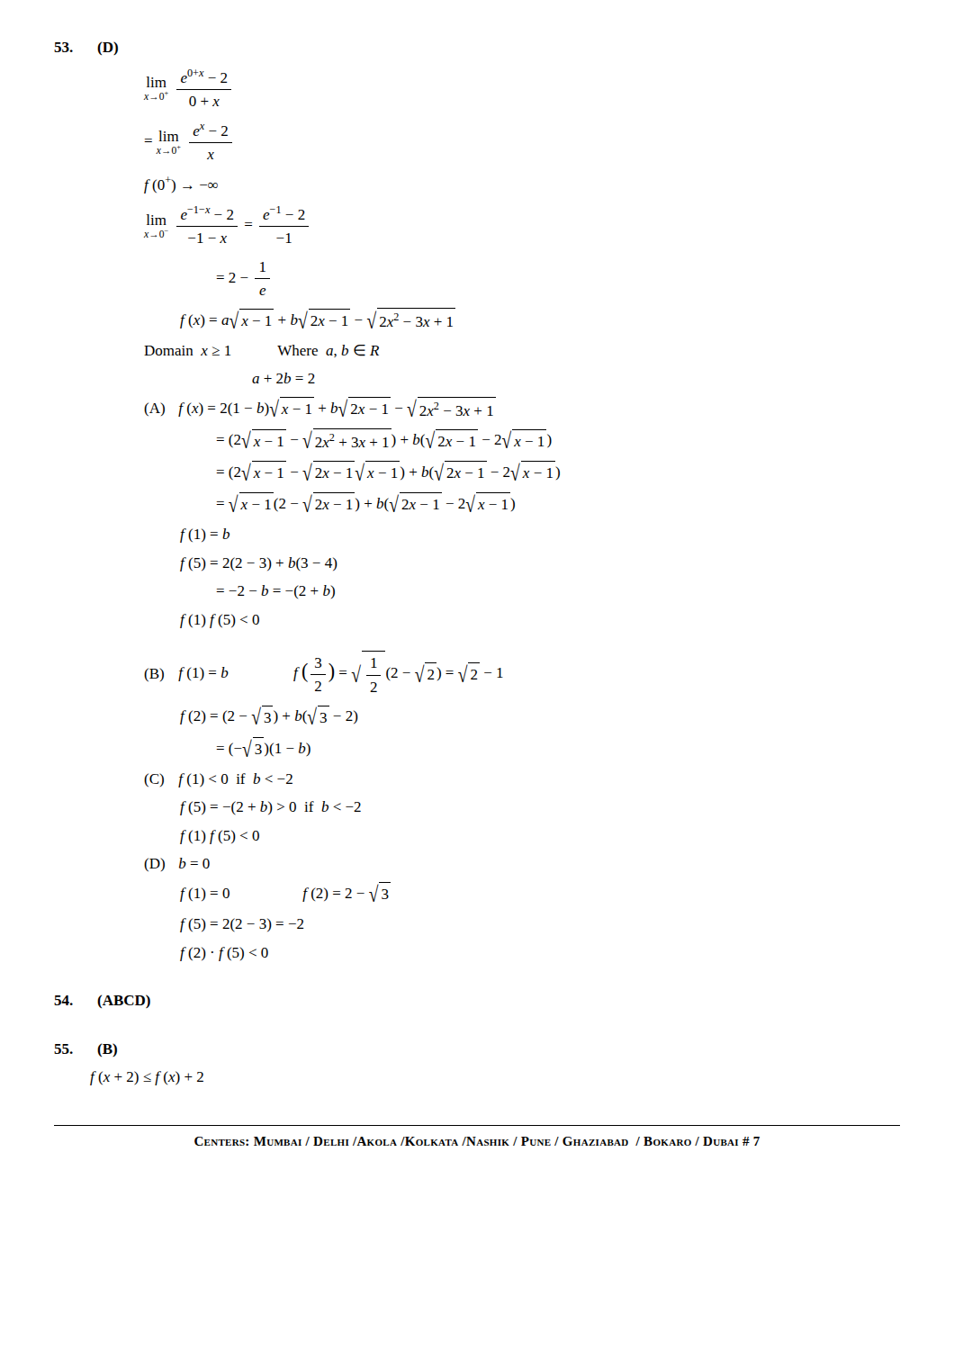53.(D)
lim x→0+ e0+x − 20 + x
= lim x→0+ ex − 2 x
f (0+) → −∞
lim x→0− e−1−x − 2−1 − x = e−1 − 2−1
= 2 − 1 e
f (x) = a√x − 1 + b√2x − 1 − √2x2 − 3x + 1
Domain x ≥ 1 Where a, b ∈ R
a + 2b = 2
(A) f (x) = 2(1 − b)√x − 1 + b√2x − 1 − √2x2 − 3x + 1
= (2√x − 1 − √2x2 + 3x + 1) + b(√2x − 1 − 2√x − 1)
= (2√x − 1 − √2x − 1√x − 1) + b(√2x − 1 − 2√x − 1)
= √x − 1(2 − √2x − 1) + b(√2x − 1 − 2√x − 1)
f (1) = b
f (5) = 2(2 − 3) + b(3 − 4)
= −2 − b = −(2 + b)
f (1) f (5) < 0
(B) f (1) = b f (32) = √12(2 − √2) = √2 − 1
f (2) = (2 − √3) + b(√3 − 2)
= (−√3)(1 − b)
(C) f (1) < 0 if b < −2
f (5) = −(2 + b) > 0 if b < −2
f (1) f (5) < 0
(D) b = 0
f (1) = 0 f (2) = 2 − √3
f (5) = 2(2 − 3) = −2
f (2) · f (5) < 0
54.(ABCD)
55.(B)
f (x + 2) ≤ f (x) + 2
Centers: Mumbai / Delhi /Akola /Kolkata /Nashik / Pune / Ghaziabad / Bokaro / Dubai # 7